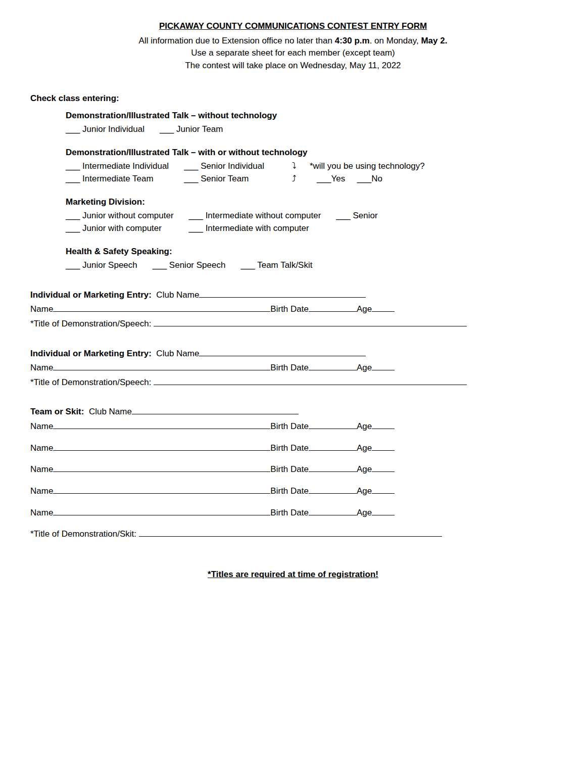PICKAWAY COUNTY COMMUNICATIONS CONTEST ENTRY FORM
All information due to Extension office no later than 4:30 p.m. on Monday, May 2.
Use a separate sheet for each member (except team)
The contest will take place on Wednesday, May 11, 2022
Check class entering:
Demonstration/Illustrated Talk – without technology
| ___ Junior Individual | ___ Junior Team |
Demonstration/Illustrated Talk – with or without technology
| ___ Intermediate Individual | ___ Senior Individual | ⤵ *will you be using technology? |
| ___ Intermediate Team | ___ Senior Team | ⤴ ___Yes ___No |
Marketing Division:
| ___ Junior without computer | ___ Intermediate without computer | ___ Senior |
| ___ Junior with computer | ___ Intermediate with computer | |
Health & Safety Speaking:
| ___ Junior Speech | ___ Senior Speech | ___ Team Talk/Skit |
Individual or Marketing Entry: Club Name
Name Birth Date Age
*Title of Demonstration/Speech:
Individual or Marketing Entry: Club Name
Name Birth Date Age
*Title of Demonstration/Speech:
Team or Skit: Club Name
Name Birth Date Age
Name Birth Date Age
Name Birth Date Age
Name Birth Date Age
Name Birth Date Age
*Title of Demonstration/Skit:
*Titles are required at time of registration!